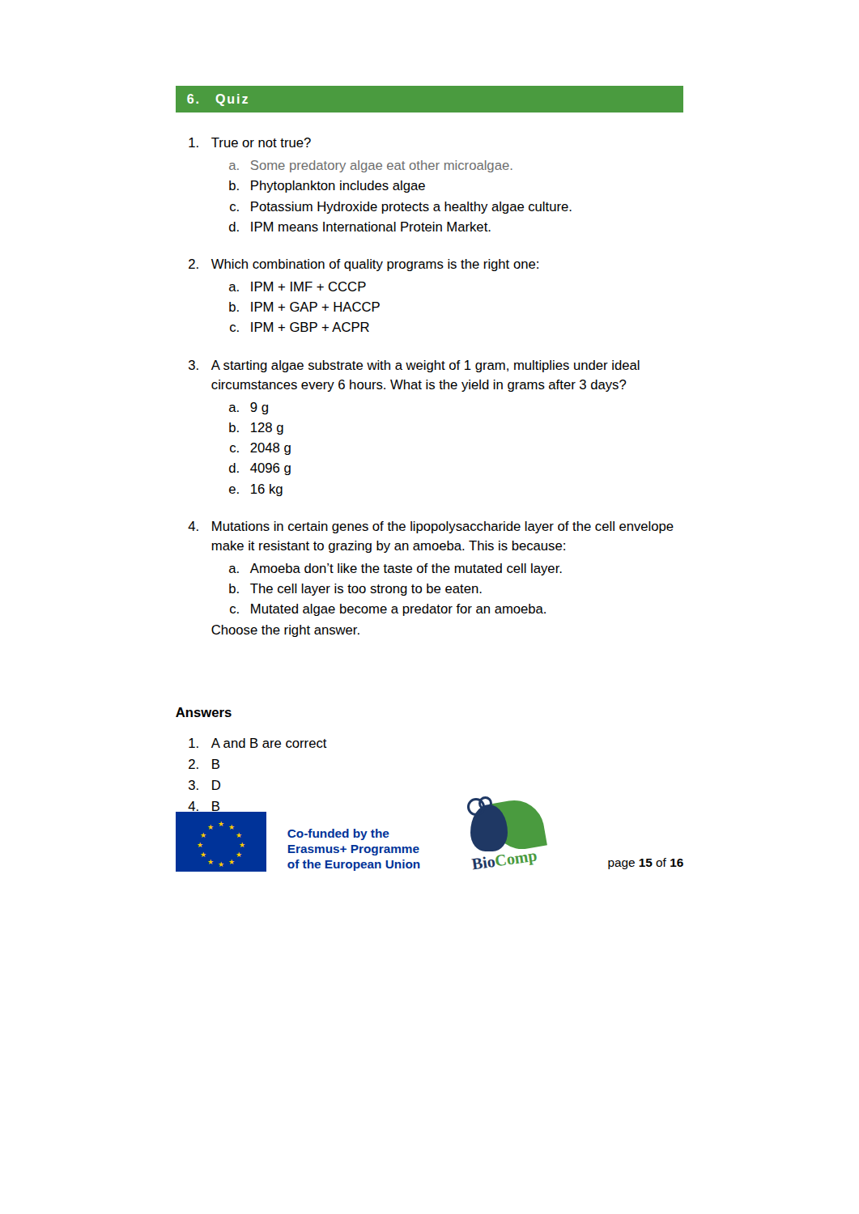6. Quiz
True or not true?
Some predatory algae eat other microalgae.
Phytoplankton includes algae
Potassium Hydroxide protects a healthy algae culture.
IPM means International Protein Market.
Which combination of quality programs is the right one:
IPM + IMF + CCCP
IPM + GAP + HACCP
IPM + GBP + ACPR
A starting algae substrate with a weight of 1 gram, multiplies under ideal circumstances every 6 hours. What is the yield in grams after 3 days?
9 g
128 g
2048 g
4096 g
16 kg
Mutations in certain genes of the lipopolysaccharide layer of the cell envelope make it resistant to grazing by an amoeba. This is because:
Amoeba don’t like the taste of the mutated cell layer.
The cell layer is too strong to be eaten.
Mutated algae become a predator for an amoeba.
Choose the right answer.
Answers
A and B are correct
B
D
B
★ ★ ★ ★ ★ ★ ★ ★ ★ ★ ★ ★
Co-funded by the
Erasmus+ Programme
of the European Union
BioComp
page 15 of 16